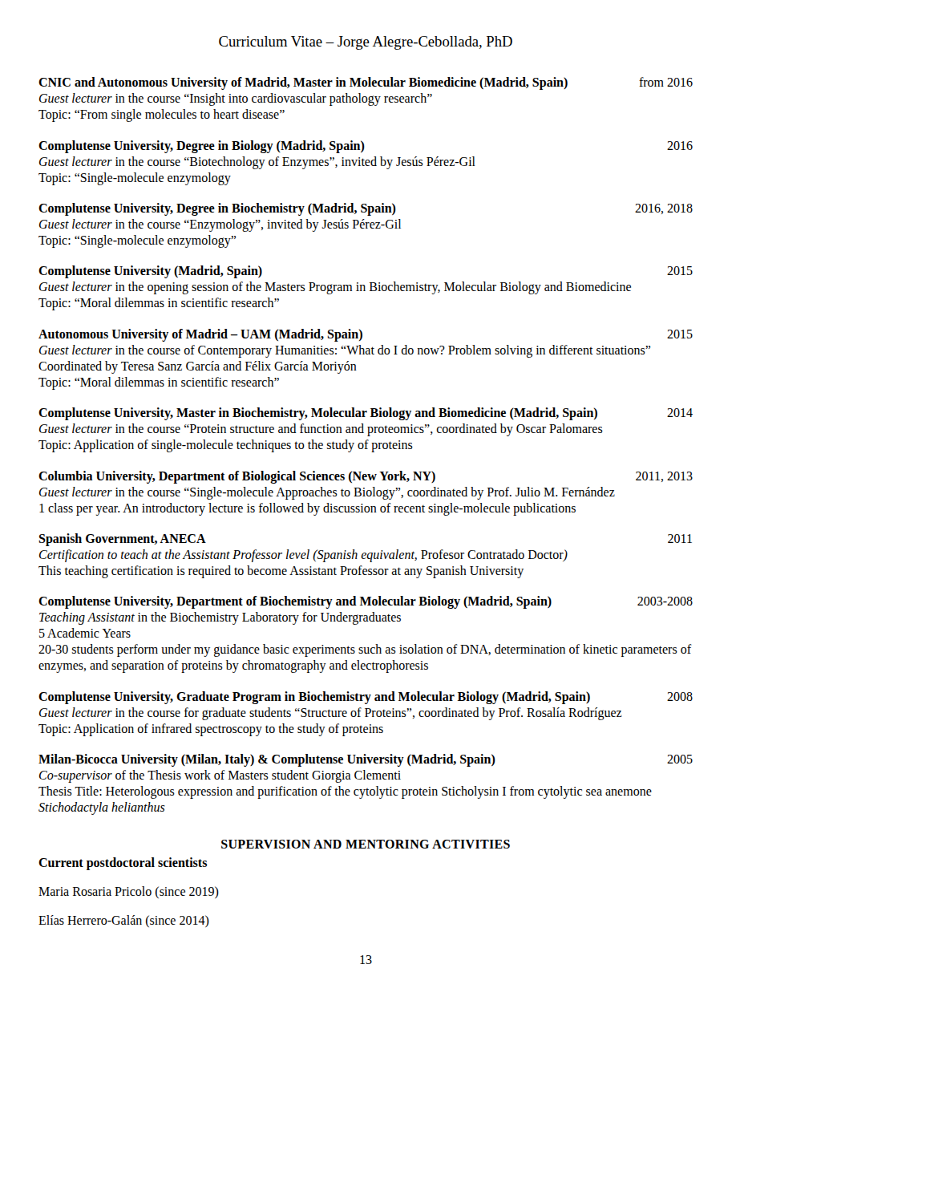Curriculum Vitae – Jorge Alegre-Cebollada, PhD
CNIC and Autonomous University of Madrid, Master in Molecular Biomedicine (Madrid, Spain) from 2016
Guest lecturer in the course “Insight into cardiovascular pathology research”
Topic: “From single molecules to heart disease”
Complutense University, Degree in Biology (Madrid, Spain) 2016
Guest lecturer in the course “Biotechnology of Enzymes”, invited by Jesús Pérez-Gil
Topic: “Single-molecule enzymology
Complutense University, Degree in Biochemistry (Madrid, Spain) 2016, 2018
Guest lecturer in the course “Enzymology”, invited by Jesús Pérez-Gil
Topic: “Single-molecule enzymology”
Complutense University (Madrid, Spain) 2015
Guest lecturer in the opening session of the Masters Program in Biochemistry, Molecular Biology and Biomedicine
Topic: “Moral dilemmas in scientific research”
Autonomous University of Madrid – UAM (Madrid, Spain) 2015
Guest lecturer in the course of Contemporary Humanities: “What do I do now? Problem solving in different situations”
Coordinated by Teresa Sanz García and Félix García Moriyón
Topic: “Moral dilemmas in scientific research”
Complutense University, Master in Biochemistry, Molecular Biology and Biomedicine (Madrid, Spain) 2014
Guest lecturer in the course “Protein structure and function and proteomics”, coordinated by Oscar Palomares
Topic: Application of single-molecule techniques to the study of proteins
Columbia University, Department of Biological Sciences (New York, NY) 2011, 2013
Guest lecturer in the course “Single-molecule Approaches to Biology”, coordinated by Prof. Julio M. Fernández
1 class per year. An introductory lecture is followed by discussion of recent single-molecule publications
Spanish Government, ANECA 2011
Certification to teach at the Assistant Professor level (Spanish equivalent, Profesor Contratado Doctor)
This teaching certification is required to become Assistant Professor at any Spanish University
Complutense University, Department of Biochemistry and Molecular Biology (Madrid, Spain) 2003-2008
Teaching Assistant in the Biochemistry Laboratory for Undergraduates
5 Academic Years
20-30 students perform under my guidance basic experiments such as isolation of DNA, determination of kinetic parameters of enzymes, and separation of proteins by chromatography and electrophoresis
Complutense University, Graduate Program in Biochemistry and Molecular Biology (Madrid, Spain) 2008
Guest lecturer in the course for graduate students “Structure of Proteins”, coordinated by Prof. Rosalía Rodríguez
Topic: Application of infrared spectroscopy to the study of proteins
Milan-Bicocca University (Milan, Italy) & Complutense University (Madrid, Spain) 2005
Co-supervisor of the Thesis work of Masters student Giorgia Clementi
Thesis Title: Heterologous expression and purification of the cytolytic protein Sticholysin I from cytolytic sea anemone Stichodactyla helianthus
SUPERVISION AND MENTORING ACTIVITIES
Current postdoctoral scientists
Maria Rosaria Pricolo (since 2019)
Elías Herrero-Galán (since 2014)
13